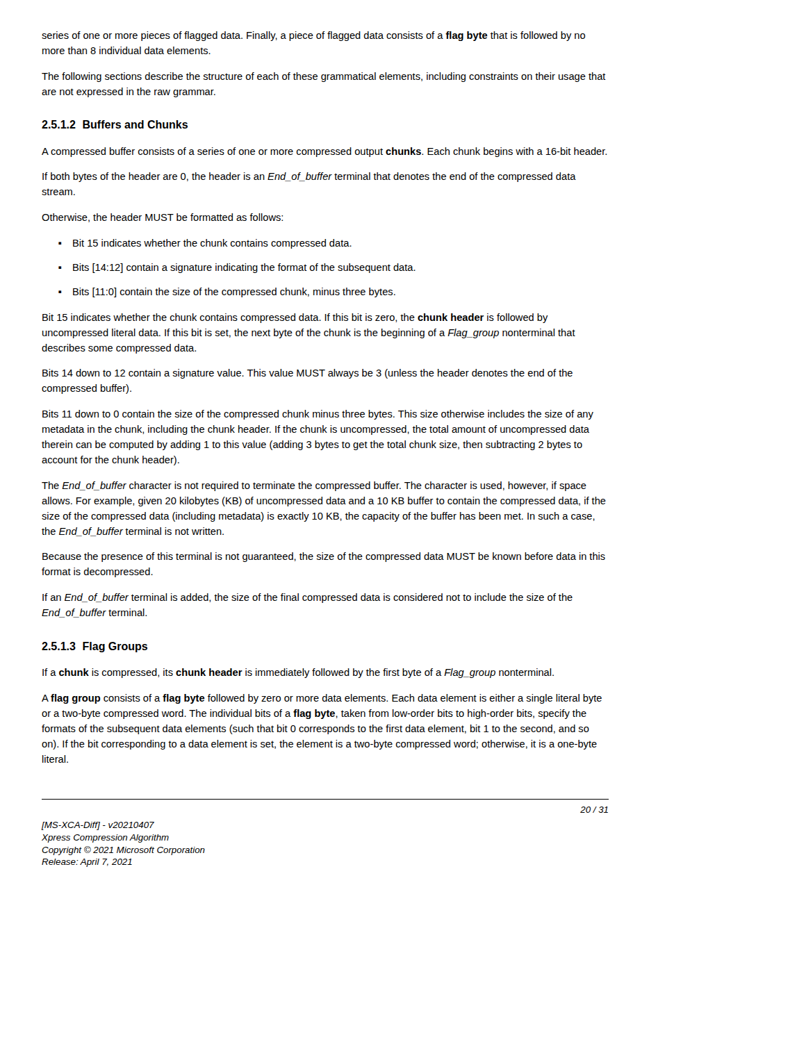series of one or more pieces of flagged data. Finally, a piece of flagged data consists of a flag byte that is followed by no more than 8 individual data elements.
The following sections describe the structure of each of these grammatical elements, including constraints on their usage that are not expressed in the raw grammar.
2.5.1.2 Buffers and Chunks
A compressed buffer consists of a series of one or more compressed output chunks. Each chunk begins with a 16-bit header.
If both bytes of the header are 0, the header is an End_of_buffer terminal that denotes the end of the compressed data stream.
Otherwise, the header MUST be formatted as follows:
Bit 15 indicates whether the chunk contains compressed data.
Bits [14:12] contain a signature indicating the format of the subsequent data.
Bits [11:0] contain the size of the compressed chunk, minus three bytes.
Bit 15 indicates whether the chunk contains compressed data. If this bit is zero, the chunk header is followed by uncompressed literal data. If this bit is set, the next byte of the chunk is the beginning of a Flag_group nonterminal that describes some compressed data.
Bits 14 down to 12 contain a signature value. This value MUST always be 3 (unless the header denotes the end of the compressed buffer).
Bits 11 down to 0 contain the size of the compressed chunk minus three bytes. This size otherwise includes the size of any metadata in the chunk, including the chunk header. If the chunk is uncompressed, the total amount of uncompressed data therein can be computed by adding 1 to this value (adding 3 bytes to get the total chunk size, then subtracting 2 bytes to account for the chunk header).
The End_of_buffer character is not required to terminate the compressed buffer. The character is used, however, if space allows. For example, given 20 kilobytes (KB) of uncompressed data and a 10 KB buffer to contain the compressed data, if the size of the compressed data (including metadata) is exactly 10 KB, the capacity of the buffer has been met. In such a case, the End_of_buffer terminal is not written.
Because the presence of this terminal is not guaranteed, the size of the compressed data MUST be known before data in this format is decompressed.
If an End_of_buffer terminal is added, the size of the final compressed data is considered not to include the size of the End_of_buffer terminal.
2.5.1.3 Flag Groups
If a chunk is compressed, its chunk header is immediately followed by the first byte of a Flag_group nonterminal.
A flag group consists of a flag byte followed by zero or more data elements. Each data element is either a single literal byte or a two-byte compressed word. The individual bits of a flag byte, taken from low-order bits to high-order bits, specify the formats of the subsequent data elements (such that bit 0 corresponds to the first data element, bit 1 to the second, and so on). If the bit corresponding to a data element is set, the element is a two-byte compressed word; otherwise, it is a one-byte literal.
20 / 31
[MS-XCA-Diff] - v20210407
Xpress Compression Algorithm
Copyright © 2021 Microsoft Corporation
Release: April 7, 2021